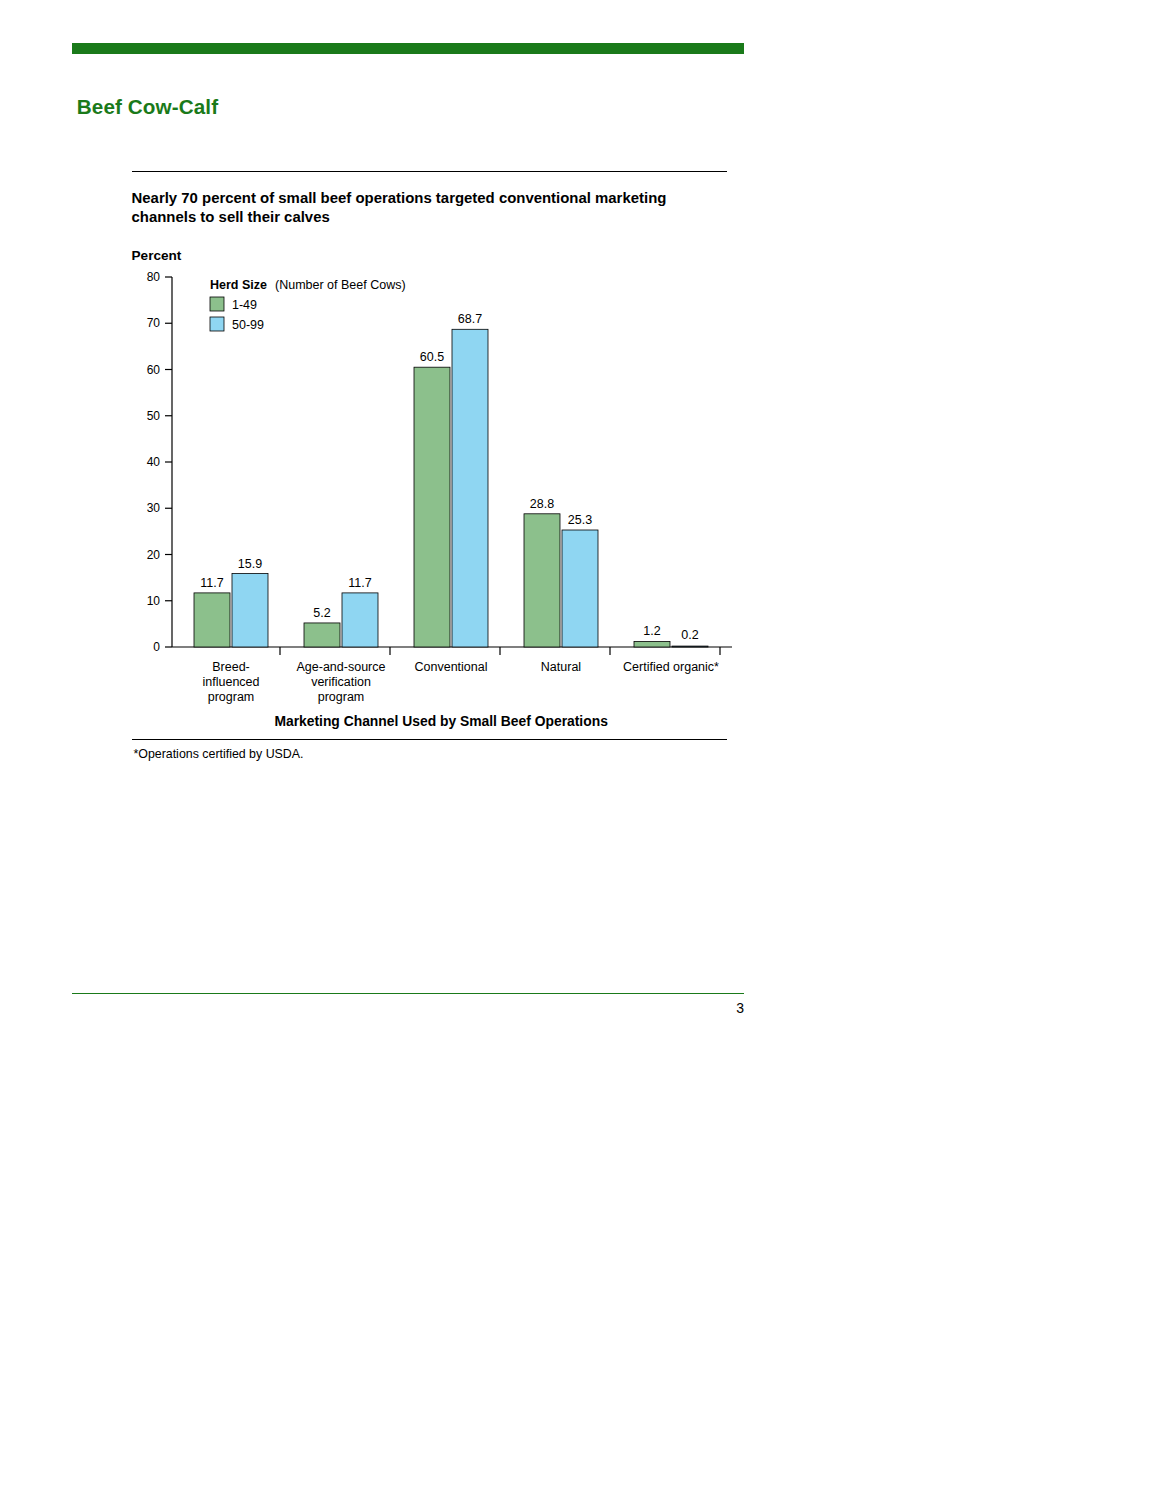Beef Cow-Calf
Nearly 70 percent of small beef operations targeted conventional marketing channels to sell their calves
Percent
0 10 20 30 40 50 60 70 80 Herd Size (Number of Beef Cows) 1-49 50-99 11.7 15.9 5.2 11.7 60.5 68.7 28.8 25.3 1.2 0.2 Breed- influenced program Age-and-source verification program Conventional Natural Certified organic*
Marketing Channel Used by Small Beef Operations
*Operations certified by USDA.
3